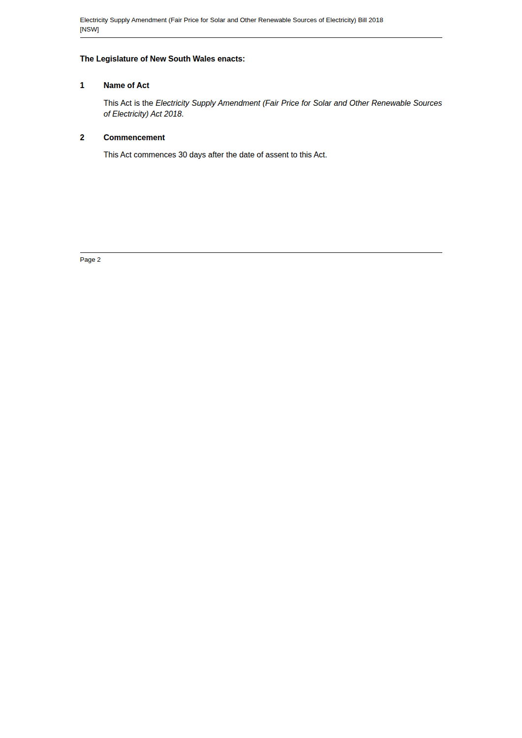Electricity Supply Amendment (Fair Price for Solar and Other Renewable Sources of Electricity) Bill 2018
[NSW]
The Legislature of New South Wales enacts:
1
Name of Act
This Act is the Electricity Supply Amendment (Fair Price for Solar and Other Renewable Sources of Electricity) Act 2018.
2
Commencement
This Act commences 30 days after the date of assent to this Act.
Page 2